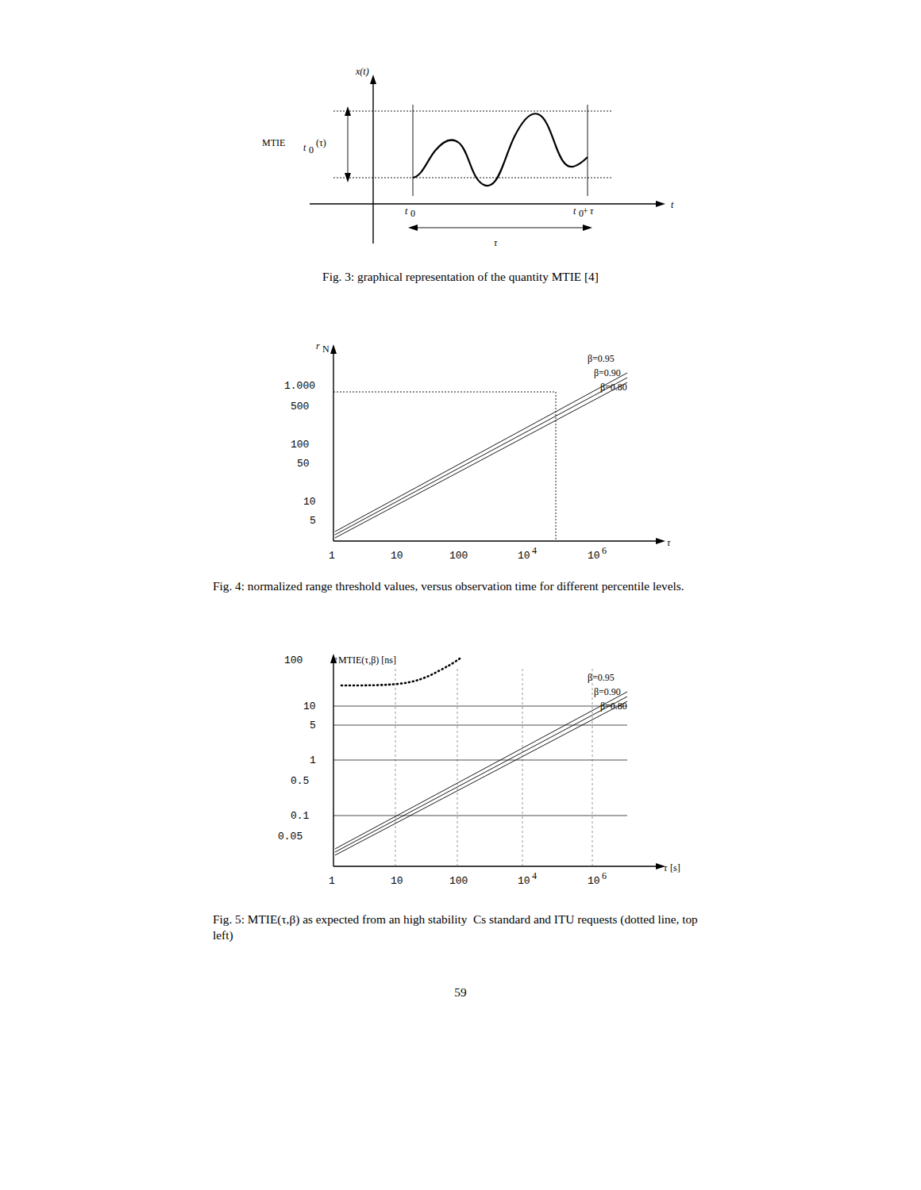x(t) t MTIE t 0 (τ) τ t 0 t 0 + τ
Fig. 3: graphical representation of the quantity MTIE [4]
r N τ 1.000 500 100 50 10 5 1 10 100 10 4 10 6 β=0.95 β=0.90 β=0.80
Fig. 4: normalized range threshold values, versus observation time for different percentile levels.
100 ↑MTIE(τ,β) [ns] τ [s] 10 5 1 0.5 0.1 0.05 1 10 100 10 4 10 6 β=0.95 β=0.90 β=0.80
Fig. 5: MTIE(τ,β) as expected from an high stability Cs standard and ITU requests (dotted line, top left)
59